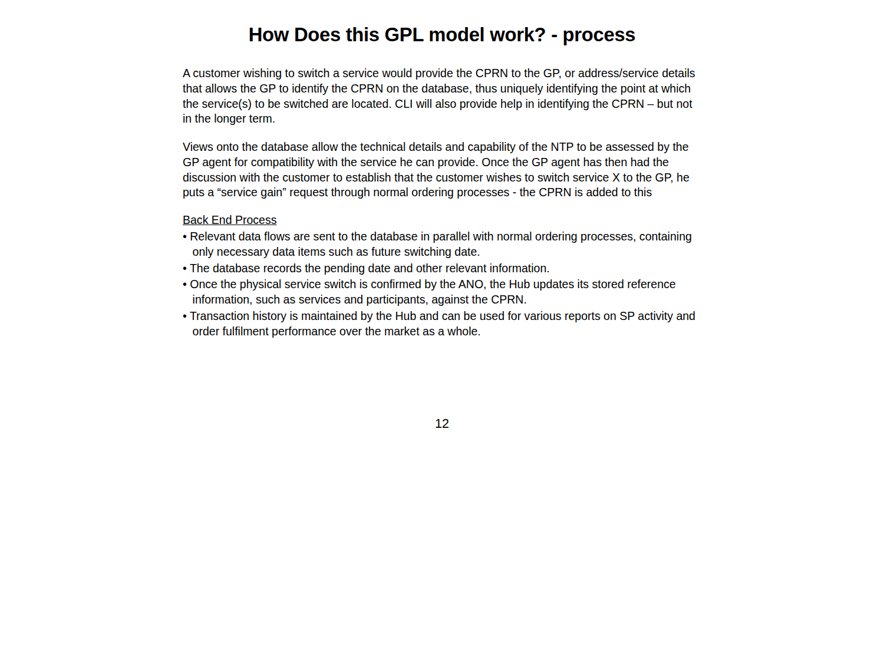How Does this GPL model work? - process
A customer wishing to switch a service would provide the CPRN to the GP, or address/service details that allows the GP to identify the CPRN on the database, thus uniquely identifying the point at which the service(s) to be switched are located. CLI will also provide help in identifying the CPRN – but not in the longer term.
Views onto the database allow the technical details and capability of the NTP to be assessed by the GP agent for compatibility with the service he can provide. Once the GP agent has then had the discussion with the customer to establish that the customer wishes to switch service X to the GP, he puts a “service gain” request through normal ordering processes - the CPRN is added to this
Back End Process
• Relevant data flows are sent to the database in parallel with normal ordering processes, containing only necessary data items such as future switching date.
• The database records the pending date and other relevant information.
• Once the physical service switch is confirmed by the ANO, the Hub updates its stored reference information, such as services and participants, against the CPRN.
• Transaction history is maintained by the Hub and can be used for various reports on SP activity and order fulfilment performance over the market as a whole.
12